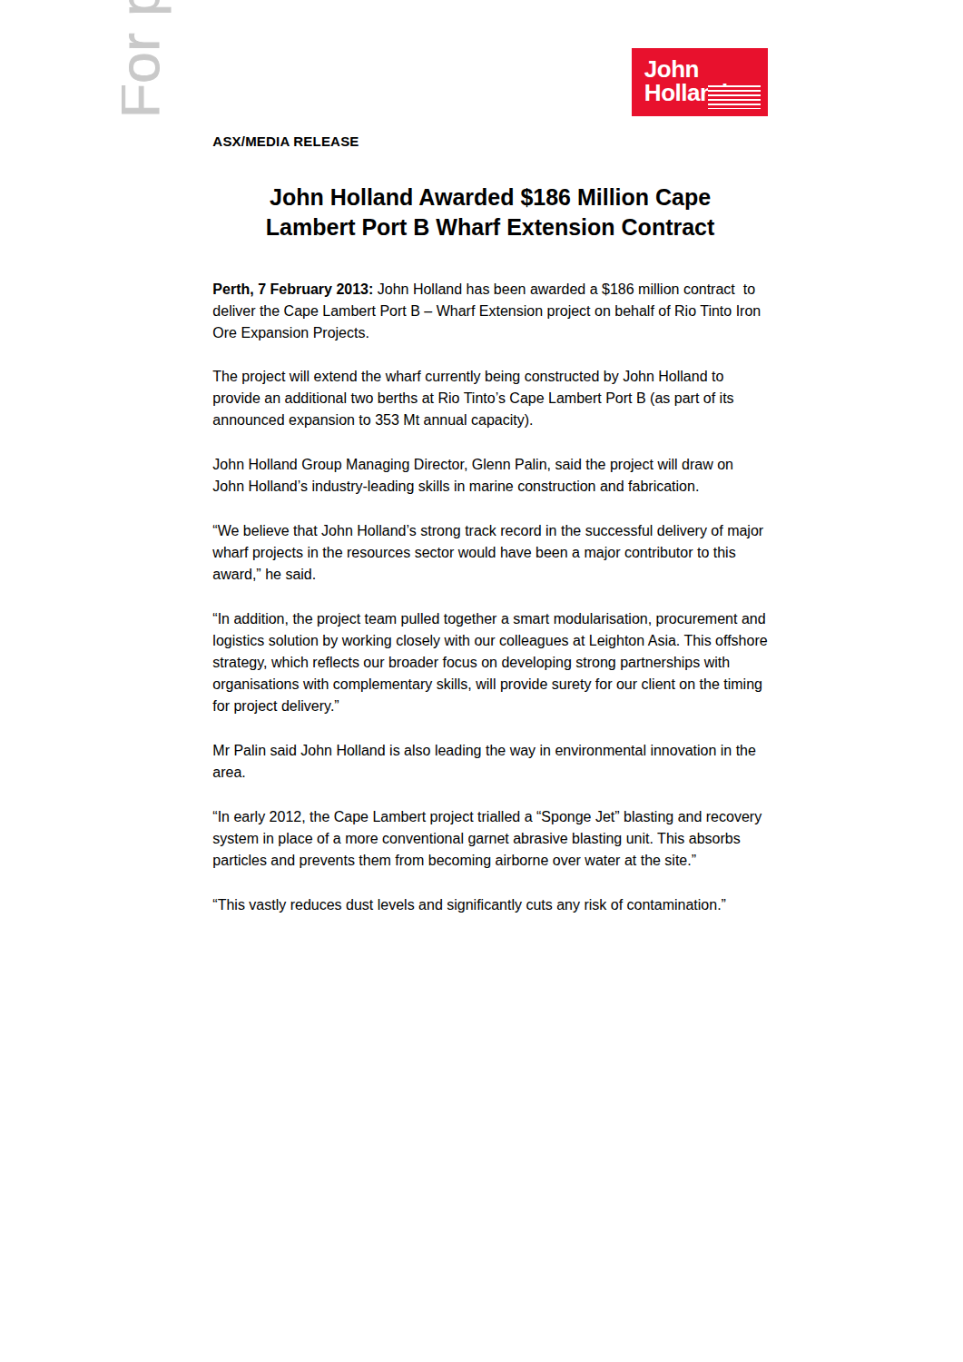For personal use only
John Holland
ASX/MEDIA RELEASE
John Holland Awarded $186 Million Cape Lambert Port B Wharf Extension Contract
Perth, 7 February 2013: John Holland has been awarded a $186 million contract to deliver the Cape Lambert Port B – Wharf Extension project on behalf of Rio Tinto Iron Ore Expansion Projects.
The project will extend the wharf currently being constructed by John Holland to provide an additional two berths at Rio Tinto’s Cape Lambert Port B (as part of its announced expansion to 353 Mt annual capacity).
John Holland Group Managing Director, Glenn Palin, said the project will draw on John Holland’s industry-leading skills in marine construction and fabrication.
“We believe that John Holland’s strong track record in the successful delivery of major wharf projects in the resources sector would have been a major contributor to this award,” he said.
“In addition, the project team pulled together a smart modularisation, procurement and logistics solution by working closely with our colleagues at Leighton Asia. This offshore strategy, which reflects our broader focus on developing strong partnerships with organisations with complementary skills, will provide surety for our client on the timing for project delivery.”
Mr Palin said John Holland is also leading the way in environmental innovation in the area.
“In early 2012, the Cape Lambert project trialled a “Sponge Jet” blasting and recovery system in place of a more conventional garnet abrasive blasting unit. This absorbs particles and prevents them from becoming airborne over water at the site.”
“This vastly reduces dust levels and significantly cuts any risk of contamination.”